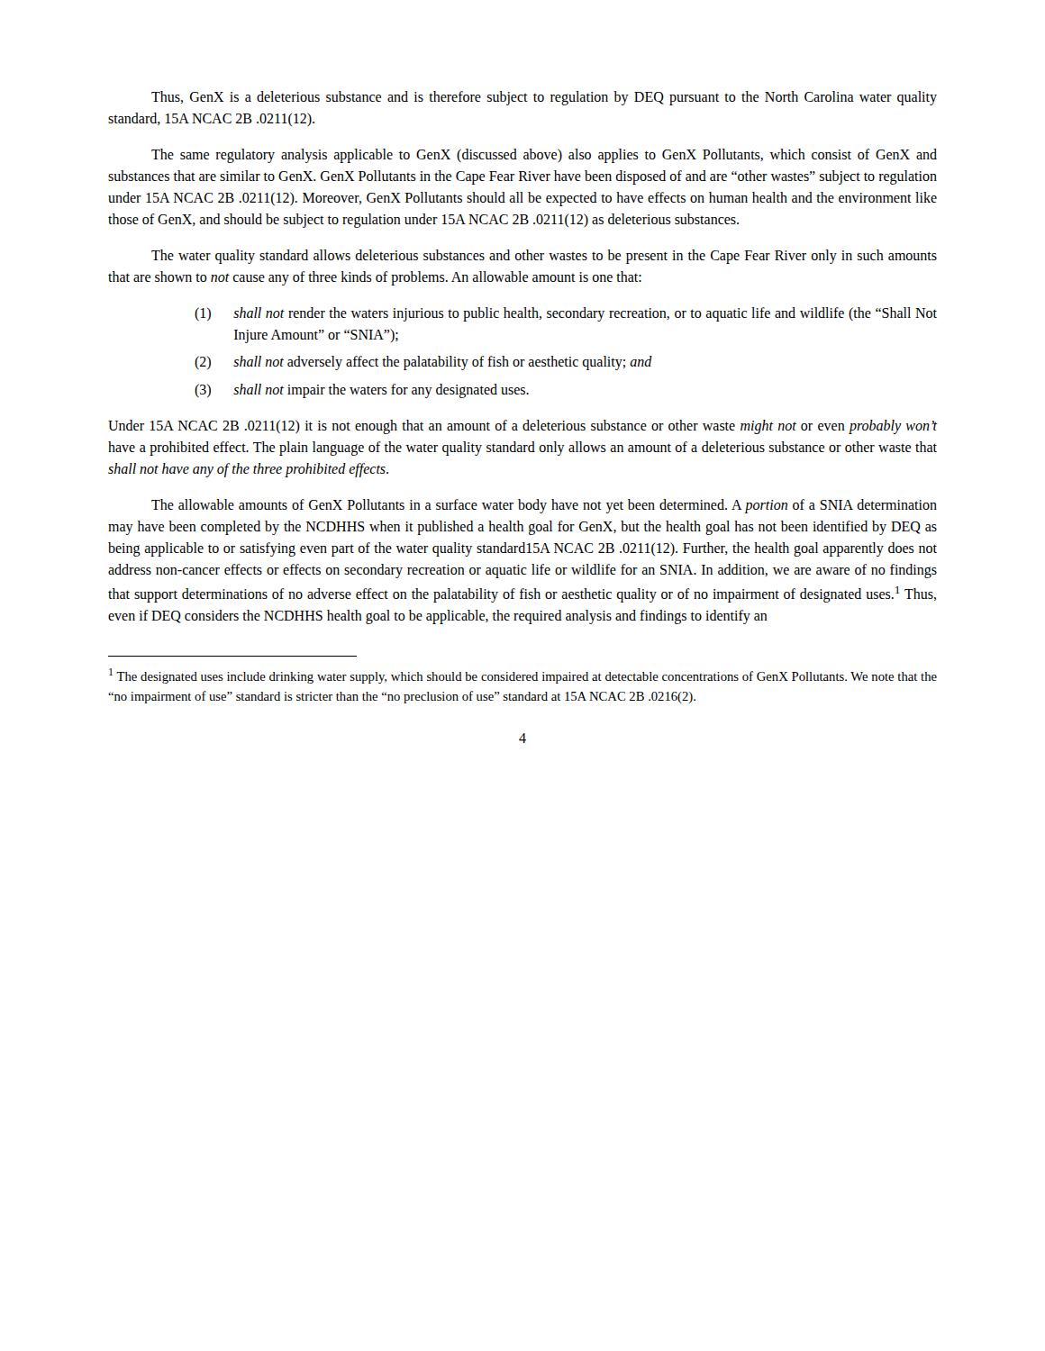Thus, GenX is a deleterious substance and is therefore subject to regulation by DEQ pursuant to the North Carolina water quality standard, 15A NCAC 2B .0211(12).
The same regulatory analysis applicable to GenX (discussed above) also applies to GenX Pollutants, which consist of GenX and substances that are similar to GenX. GenX Pollutants in the Cape Fear River have been disposed of and are “other wastes” subject to regulation under 15A NCAC 2B .0211(12). Moreover, GenX Pollutants should all be expected to have effects on human health and the environment like those of GenX, and should be subject to regulation under 15A NCAC 2B .0211(12) as deleterious substances.
The water quality standard allows deleterious substances and other wastes to be present in the Cape Fear River only in such amounts that are shown to not cause any of three kinds of problems. An allowable amount is one that:
(1) shall not render the waters injurious to public health, secondary recreation, or to aquatic life and wildlife (the “Shall Not Injure Amount” or “SNIA”);
(2) shall not adversely affect the palatability of fish or aesthetic quality; and
(3) shall not impair the waters for any designated uses.
Under 15A NCAC 2B .0211(12) it is not enough that an amount of a deleterious substance or other waste might not or even probably won’t have a prohibited effect. The plain language of the water quality standard only allows an amount of a deleterious substance or other waste that shall not have any of the three prohibited effects.
The allowable amounts of GenX Pollutants in a surface water body have not yet been determined. A portion of a SNIA determination may have been completed by the NCDHHS when it published a health goal for GenX, but the health goal has not been identified by DEQ as being applicable to or satisfying even part of the water quality standard15A NCAC 2B .0211(12). Further, the health goal apparently does not address non-cancer effects or effects on secondary recreation or aquatic life or wildlife for an SNIA. In addition, we are aware of no findings that support determinations of no adverse effect on the palatability of fish or aesthetic quality or of no impairment of designated uses.1 Thus, even if DEQ considers the NCDHHS health goal to be applicable, the required analysis and findings to identify an
1 The designated uses include drinking water supply, which should be considered impaired at detectable concentrations of GenX Pollutants. We note that the “no impairment of use” standard is stricter than the “no preclusion of use” standard at 15A NCAC 2B .0216(2).
4